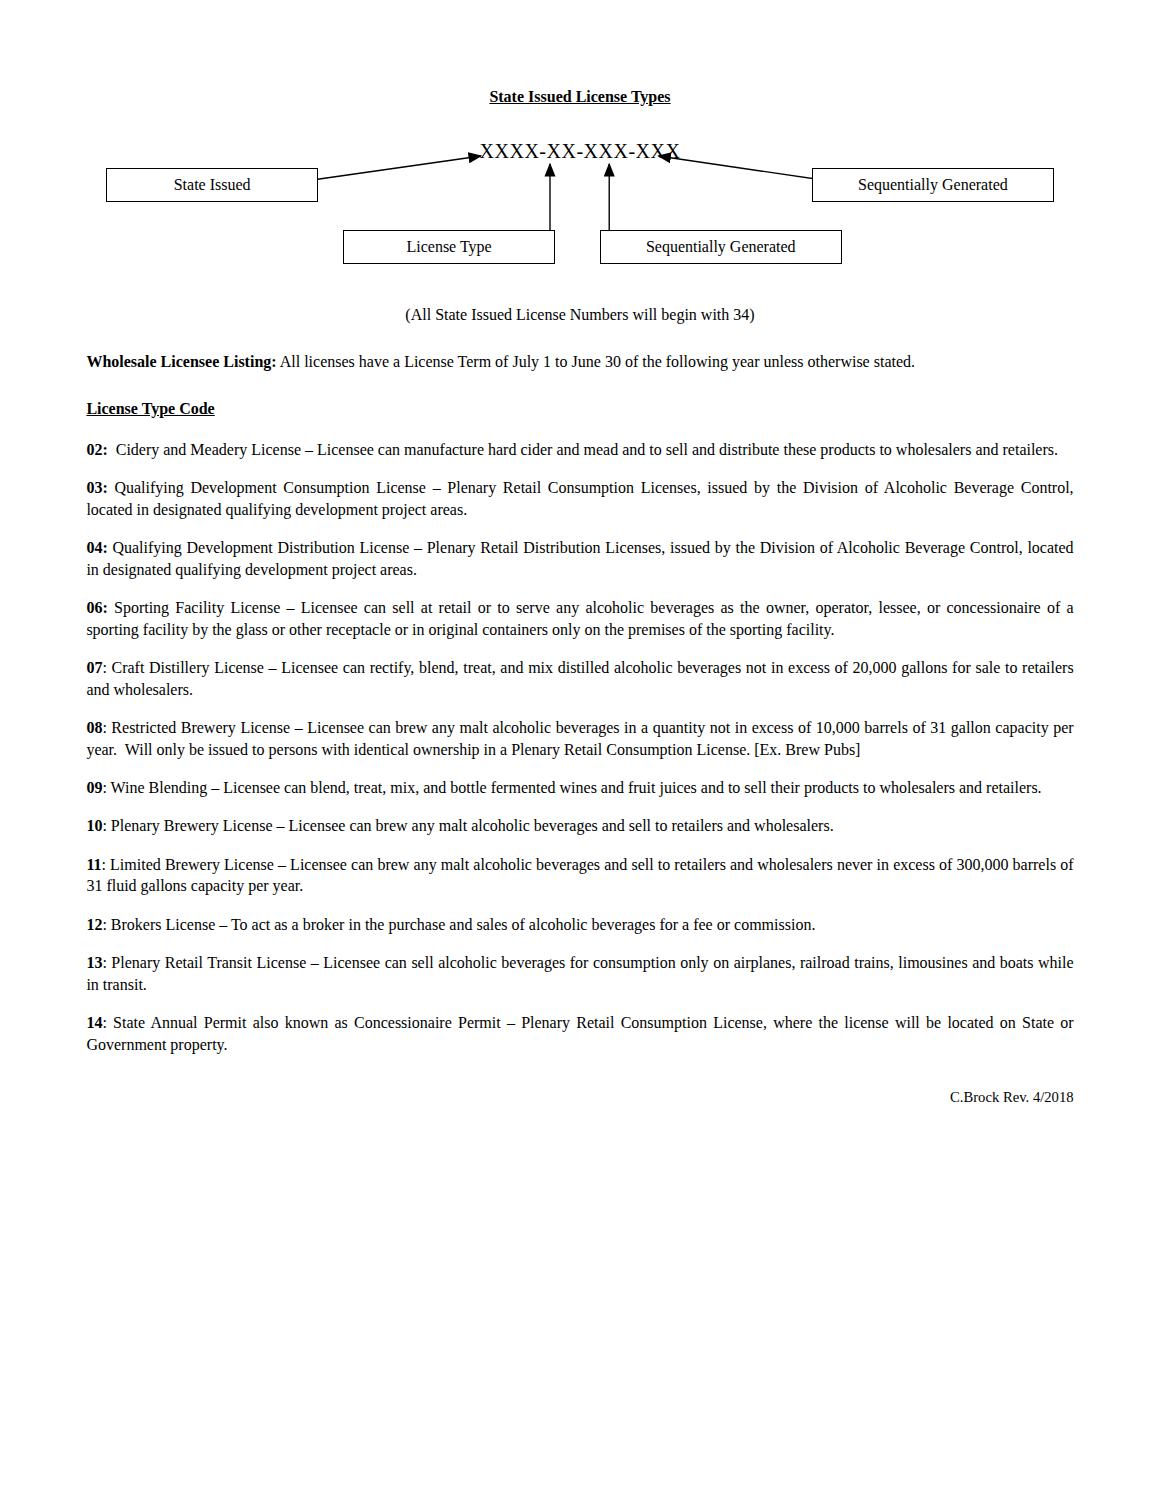State Issued License Types
XXXX-XX-XXX-XXX
State Issued
Sequentially Generated
License Type
Sequentially Generated
(All State Issued License Numbers will begin with 34)
Wholesale Licensee Listing: All licenses have a License Term of July 1 to June 30 of the following year unless otherwise stated.
License Type Code
02: Cidery and Meadery License – Licensee can manufacture hard cider and mead and to sell and distribute these products to wholesalers and retailers.
03: Qualifying Development Consumption License – Plenary Retail Consumption Licenses, issued by the Division of Alcoholic Beverage Control, located in designated qualifying development project areas.
04: Qualifying Development Distribution License – Plenary Retail Distribution Licenses, issued by the Division of Alcoholic Beverage Control, located in designated qualifying development project areas.
06: Sporting Facility License – Licensee can sell at retail or to serve any alcoholic beverages as the owner, operator, lessee, or concessionaire of a sporting facility by the glass or other receptacle or in original containers only on the premises of the sporting facility.
07: Craft Distillery License – Licensee can rectify, blend, treat, and mix distilled alcoholic beverages not in excess of 20,000 gallons for sale to retailers and wholesalers.
08: Restricted Brewery License – Licensee can brew any malt alcoholic beverages in a quantity not in excess of 10,000 barrels of 31 gallon capacity per year. Will only be issued to persons with identical ownership in a Plenary Retail Consumption License. [Ex. Brew Pubs]
09: Wine Blending – Licensee can blend, treat, mix, and bottle fermented wines and fruit juices and to sell their products to wholesalers and retailers.
10: Plenary Brewery License – Licensee can brew any malt alcoholic beverages and sell to retailers and wholesalers.
11: Limited Brewery License – Licensee can brew any malt alcoholic beverages and sell to retailers and wholesalers never in excess of 300,000 barrels of 31 fluid gallons capacity per year.
12: Brokers License – To act as a broker in the purchase and sales of alcoholic beverages for a fee or commission.
13: Plenary Retail Transit License – Licensee can sell alcoholic beverages for consumption only on airplanes, railroad trains, limousines and boats while in transit.
14: State Annual Permit also known as Concessionaire Permit – Plenary Retail Consumption License, where the license will be located on State or Government property.
C.Brock Rev. 4/2018